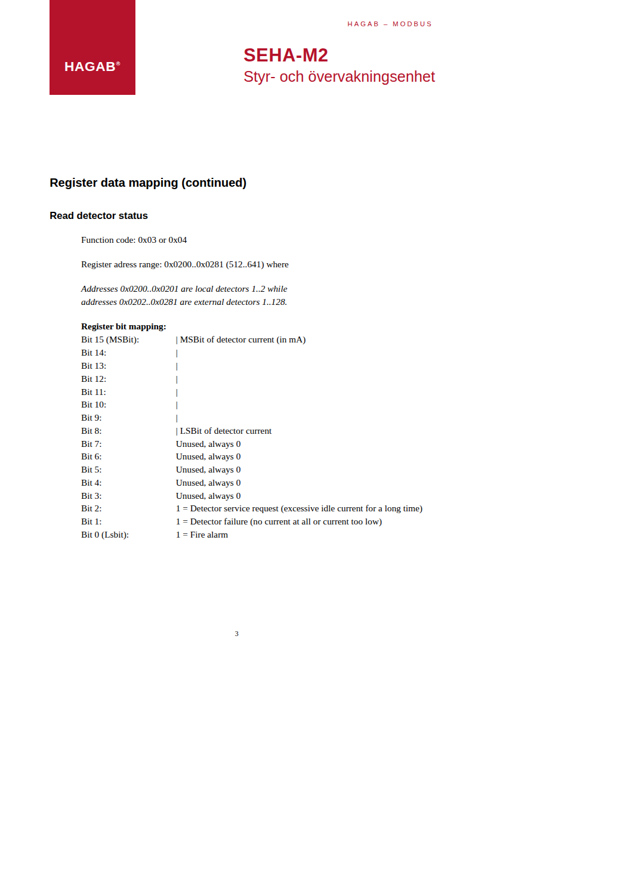HAGAB®
HAGAB – MODBUS
SEHA‑M2
Styr- och övervakningsenhet
Register data mapping (continued)
Read detector status
Function code: 0x03 or 0x04
Register adress range: 0x0200..0x0281 (512..641) where
Addresses 0x0200..0x0201 are local detectors 1..2 while
addresses 0x0202..0x0281 are external detectors 1..128.
Register bit mapping:
| Bit 15 (MSBit): | / MSBit of detector current (in mA) |
| Bit 14: | / |
| Bit 13: | / |
| Bit 12: | / |
| Bit 11: | / |
| Bit 10: | / |
| Bit 9: | / |
| Bit 8: | / LSBit of detector current |
| Bit 7: | Unused, always 0 |
| Bit 6: | Unused, always 0 |
| Bit 5: | Unused, always 0 |
| Bit 4: | Unused, always 0 |
| Bit 3: | Unused, always 0 |
| Bit 2: | 1 = Detector service request (excessive idle current for a long time) |
| Bit 1: | 1 = Detector failure (no current at all or current too low) |
| Bit 0 (Lsbit): | 1 = Fire alarm |
3